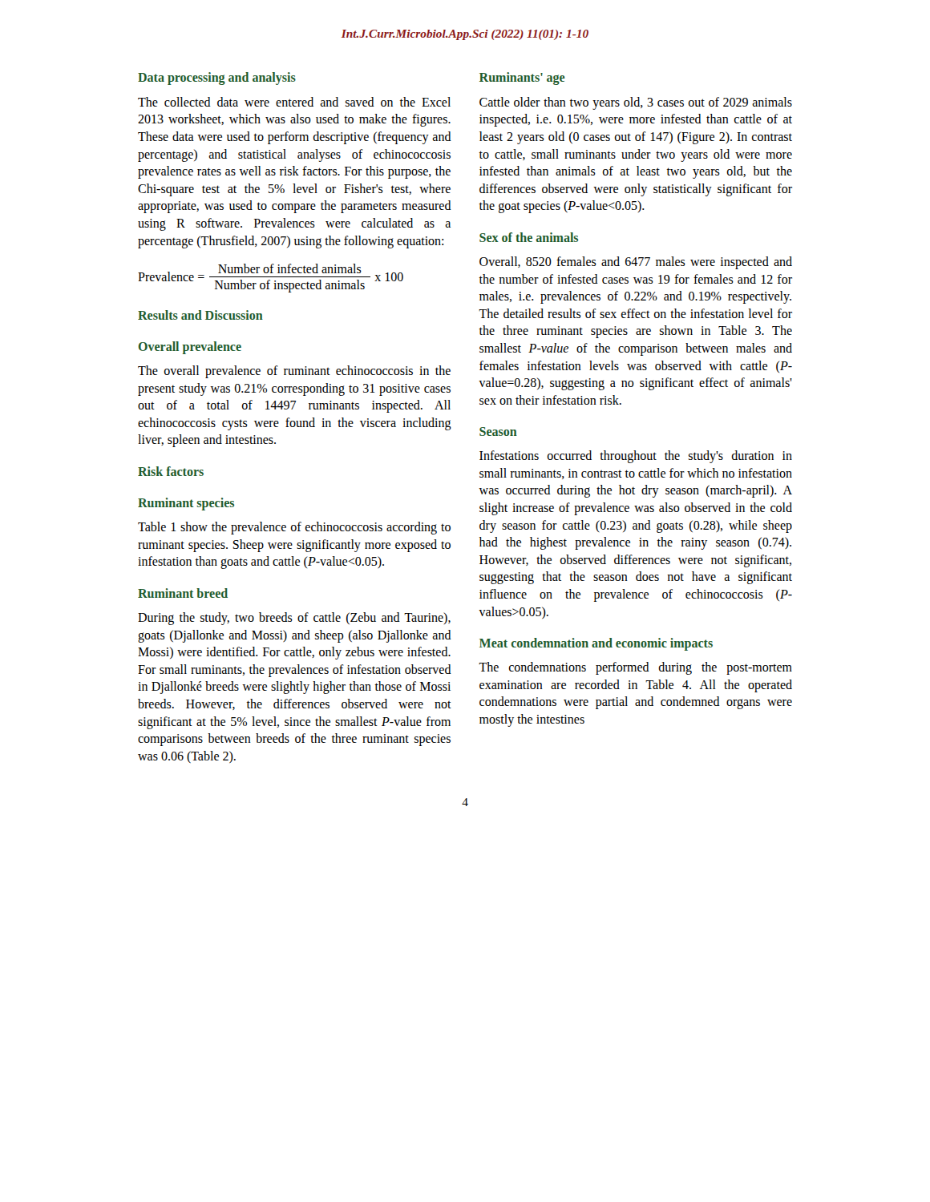Int.J.Curr.Microbiol.App.Sci (2022) 11(01): 1-10
Data processing and analysis
The collected data were entered and saved on the Excel 2013 worksheet, which was also used to make the figures. These data were used to perform descriptive (frequency and percentage) and statistical analyses of echinococcosis prevalence rates as well as risk factors. For this purpose, the Chi-square test at the 5% level or Fisher's test, where appropriate, was used to compare the parameters measured using R software. Prevalences were calculated as a percentage (Thrusfield, 2007) using the following equation:
Prevalence = Number of infected animals Number of inspected animals x 100
Results and Discussion
Overall prevalence
The overall prevalence of ruminant echinococcosis in the present study was 0.21% corresponding to 31 positive cases out of a total of 14497 ruminants inspected. All echinococcosis cysts were found in the viscera including liver, spleen and intestines.
Risk factors
Ruminant species
Table 1 show the prevalence of echinococcosis according to ruminant species. Sheep were significantly more exposed to infestation than goats and cattle (P-value<0.05).
Ruminant breed
During the study, two breeds of cattle (Zebu and Taurine), goats (Djallonke and Mossi) and sheep (also Djallonke and Mossi) were identified. For cattle, only zebus were infested. For small ruminants, the prevalences of infestation observed in Djallonké breeds were slightly higher than those of Mossi breeds. However, the differences observed were not significant at the 5% level, since the smallest P-value from comparisons between breeds of the three ruminant species was 0.06 (Table 2).
Ruminants' age
Cattle older than two years old, 3 cases out of 2029 animals inspected, i.e. 0.15%, were more infested than cattle of at least 2 years old (0 cases out of 147) (Figure 2). In contrast to cattle, small ruminants under two years old were more infested than animals of at least two years old, but the differences observed were only statistically significant for the goat species (P-value<0.05).
Sex of the animals
Overall, 8520 females and 6477 males were inspected and the number of infested cases was 19 for females and 12 for males, i.e. prevalences of 0.22% and 0.19% respectively. The detailed results of sex effect on the infestation level for the three ruminant species are shown in Table 3. The smallest P-value of the comparison between males and females infestation levels was observed with cattle (P-value=0.28), suggesting a no significant effect of animals' sex on their infestation risk.
Season
Infestations occurred throughout the study's duration in small ruminants, in contrast to cattle for which no infestation was occurred during the hot dry season (march-april). A slight increase of prevalence was also observed in the cold dry season for cattle (0.23) and goats (0.28), while sheep had the highest prevalence in the rainy season (0.74). However, the observed differences were not significant, suggesting that the season does not have a significant influence on the prevalence of echinococcosis (P-values>0.05).
Meat condemnation and economic impacts
The condemnations performed during the post-mortem examination are recorded in Table 4. All the operated condemnations were partial and condemned organs were mostly the intestines
4